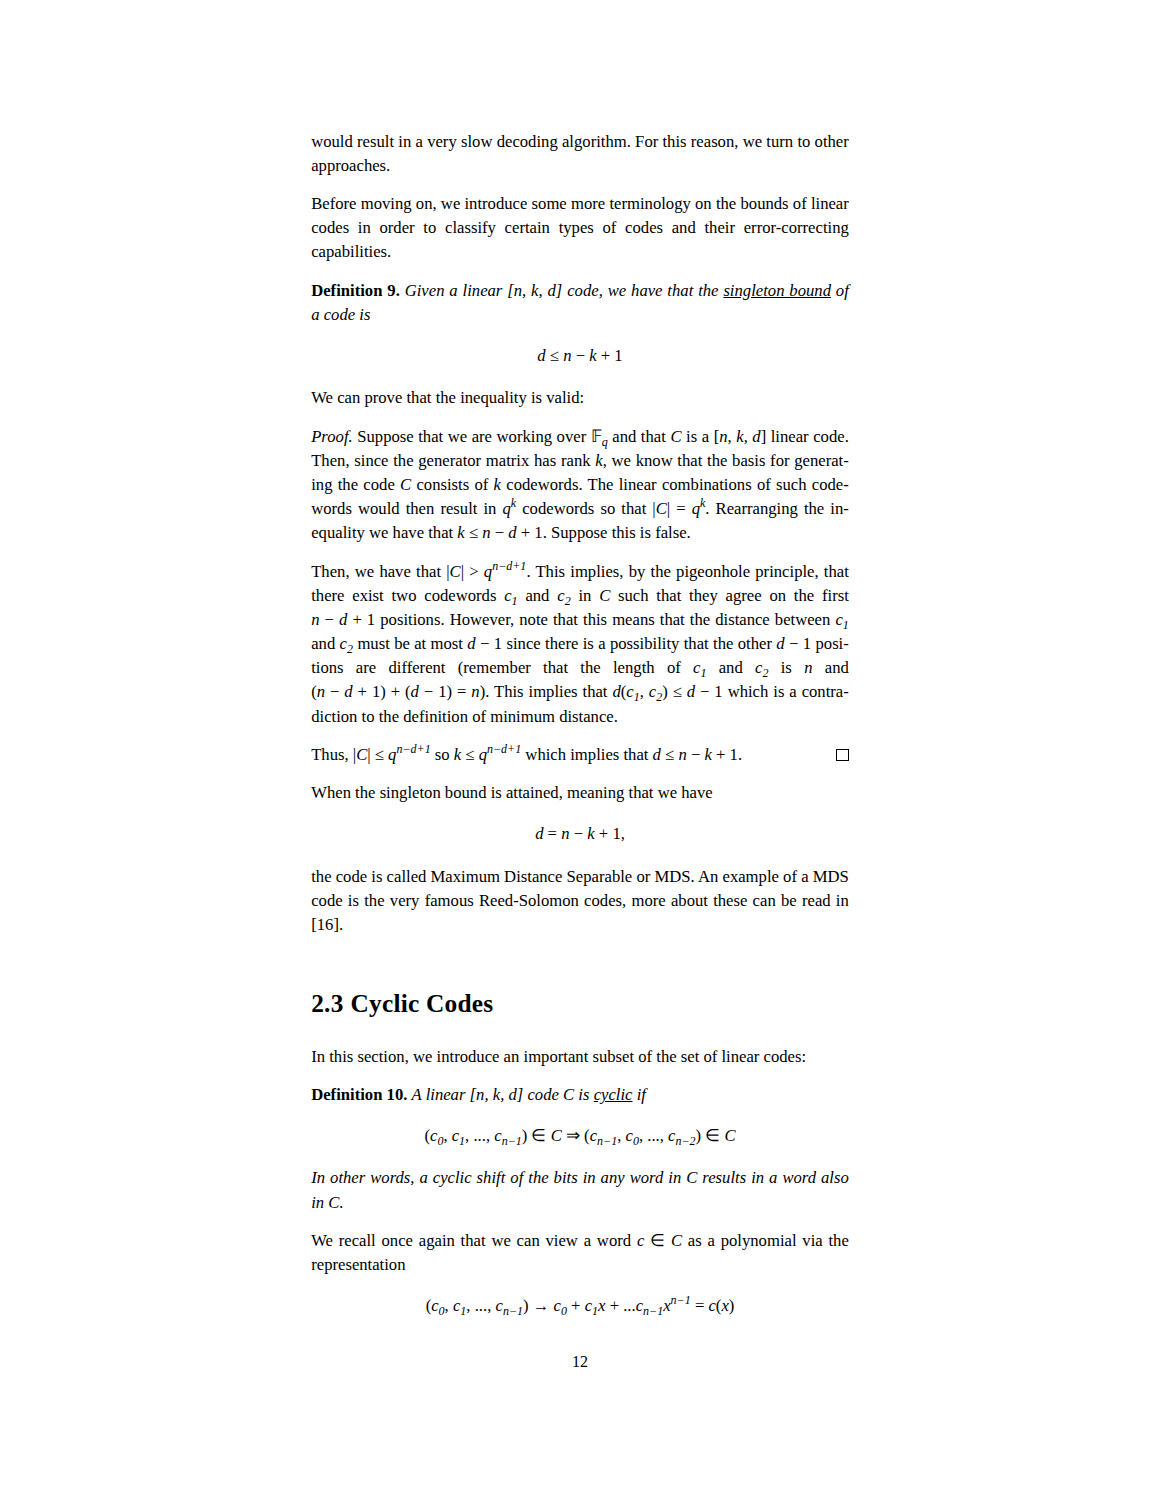would result in a very slow decoding algorithm. For this reason, we turn to other approaches.
Before moving on, we introduce some more terminology on the bounds of linear codes in order to classify certain types of codes and their error-correcting capabilities.
Definition 9. Given a linear [n, k, d] code, we have that the singleton bound of a code is
d ≤ n − k + 1
We can prove that the inequality is valid:
Proof. Suppose that we are working over 𝔽q and that C is a [n, k, d] linear code. Then, since the generator matrix has rank k, we know that the basis for generating the code C consists of k codewords. The linear combinations of such codewords would then result in qk codewords so that |C| = qk. Rearranging the inequality we have that k ≤ n − d + 1. Suppose this is false.
Then, we have that |C| > qn−d+1. This implies, by the pigeonhole principle, that there exist two codewords c1 and c2 in C such that they agree on the first n − d + 1 positions. However, note that this means that the distance between c1 and c2 must be at most d − 1 since there is a possibility that the other d − 1 positions are different (remember that the length of c1 and c2 is n and (n − d + 1) + (d − 1) = n). This implies that d(c1, c2) ≤ d − 1 which is a contradiction to the definition of minimum distance.
Thus, |C| ≤ qn−d+1 so k ≤ qn−d+1 which implies that d ≤ n − k + 1.
When the singleton bound is attained, meaning that we have
d = n − k + 1,
the code is called Maximum Distance Separable or MDS. An example of a MDS code is the very famous Reed-Solomon codes, more about these can be read in [16].
2.3 Cyclic Codes
In this section, we introduce an important subset of the set of linear codes:
Definition 10. A linear [n, k, d] code C is cyclic if
(c0, c1, ..., cn−1) ∈ C ⇒ (cn−1, c0, ..., cn−2) ∈ C
In other words, a cyclic shift of the bits in any word in C results in a word also in C.
We recall once again that we can view a word c ∈ C as a polynomial via the representation
(c0, c1, ..., cn−1) → c0 + c1x + ...cn−1xn−1 = c(x)
12